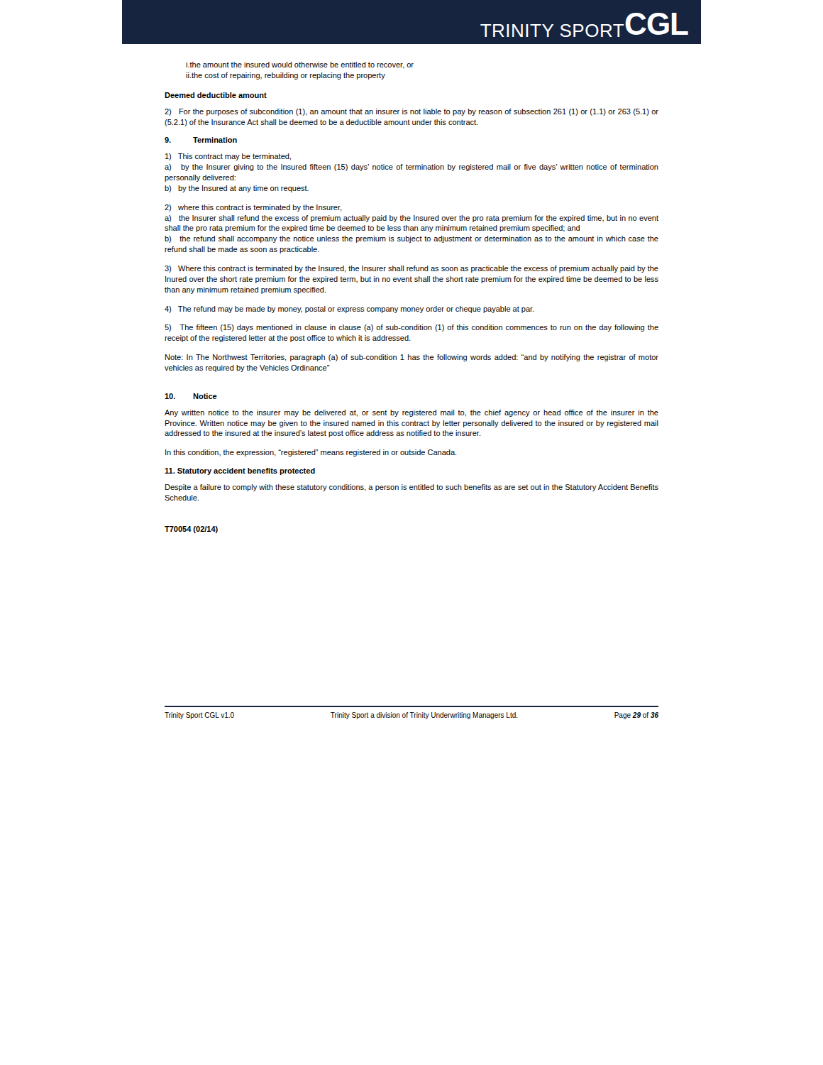TRINITY SPORTCGL
i.the amount the insured would otherwise be entitled to recover, or
ii.the cost of repairing, rebuilding or replacing the property
Deemed deductible amount
2) For the purposes of subcondition (1), an amount that an insurer is not liable to pay by reason of subsection 261 (1) or (1.1) or 263 (5.1) or (5.2.1) of the Insurance Act shall be deemed to be a deductible amount under this contract.
9. Termination
1) This contract may be terminated,
a) by the Insurer giving to the Insured fifteen (15) days’ notice of termination by registered mail or five days’ written notice of termination personally delivered:
b) by the Insured at any time on request.
2) where this contract is terminated by the Insurer,
a) the Insurer shall refund the excess of premium actually paid by the Insured over the pro rata premium for the expired time, but in no event shall the pro rata premium for the expired time be deemed to be less than any minimum retained premium specified; and
b) the refund shall accompany the notice unless the premium is subject to adjustment or determination as to the amount in which case the refund shall be made as soon as practicable.
3) Where this contract is terminated by the Insured, the Insurer shall refund as soon as practicable the excess of premium actually paid by the Inured over the short rate premium for the expired term, but in no event shall the short rate premium for the expired time be deemed to be less than any minimum retained premium specified.
4) The refund may be made by money, postal or express company money order or cheque payable at par.
5) The fifteen (15) days mentioned in clause in clause (a) of sub-condition (1) of this condition commences to run on the day following the receipt of the registered letter at the post office to which it is addressed.
Note: In The Northwest Territories, paragraph (a) of sub-condition 1 has the following words added: “and by notifying the registrar of motor vehicles as required by the Vehicles Ordinance”
10. Notice
Any written notice to the insurer may be delivered at, or sent by registered mail to, the chief agency or head office of the insurer in the Province. Written notice may be given to the insured named in this contract by letter personally delivered to the insured or by registered mail addressed to the insured at the insured’s latest post office address as notified to the insurer.
In this condition, the expression, “registered” means registered in or outside Canada.
11. Statutory accident benefits protected
Despite a failure to comply with these statutory conditions, a person is entitled to such benefits as are set out in the Statutory Accident Benefits Schedule.
T70054 (02/14)
Trinity Sport CGL v1.0
Trinity Sport a division of Trinity Underwriting Managers Ltd.
Page 29 of 36